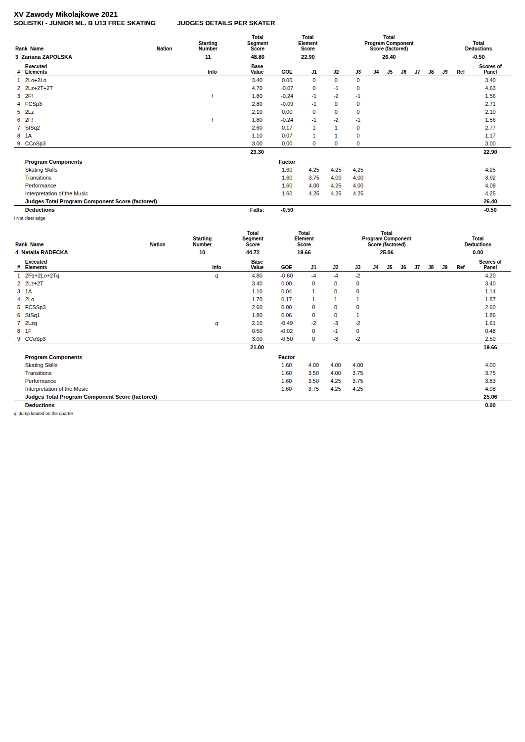XV Zawody Mikolajkowe 2021
SOLISTKI - JUNIOR ML. B U13 FREE SKATING JUDGES DETAILS PER SKATER
| Rank Name | Nation | Starting Number | Total Segment Score | Total Element Score | Total Program Component Score (factored) | Total Deductions |
| --- | --- | --- | --- | --- | --- | --- |
| 3 Zariana ZAPOLSKA | | 11 | 48.80 | 22.90 | 26.40 | -0.50 |
| # | Executed Elements | Info | Base Value | GOE | J1 | J2 | J3 | J4 | J5 | J6 | J7 | J8 | J9 | Ref | Scores of Panel |
| --- | --- | --- | --- | --- | --- | --- | --- | --- | --- | --- | --- | --- | --- | --- | --- |
| 1 | 2Lo+2Lo | | 3.40 | 0.00 | 0 | 0 | 0 | | | | | | | | 3.40 |
| 2 | 2Lz+2T+2T | | 4.70 | -0.07 | 0 | -1 | 0 | | | | | | | | 4.63 |
| 3 | 2F! | ! | 1.80 | -0.24 | -1 | -2 | -1 | | | | | | | | 1.56 |
| 4 | FCSp3 | | 2.80 | -0.09 | -1 | 0 | 0 | | | | | | | | 2.71 |
| 5 | 2Lz | | 2.10 | 0.00 | 0 | 0 | 0 | | | | | | | | 2.10 |
| 6 | 2F! | ! | 1.80 | -0.24 | -1 | -2 | -1 | | | | | | | | 1.56 |
| 7 | StSq2 | | 2.60 | 0.17 | 1 | 1 | 0 | | | | | | | | 2.77 |
| 8 | 1A | | 1.10 | 0.07 | 1 | 1 | 0 | | | | | | | | 1.17 |
| 9 | CCoSp3 | | 3.00 | 0.00 | 0 | 0 | 0 | | | | | | | | 3.00 |
| | | | 23.30 | | | | | | | | | | | | 22.90 |
| | Program Components | | Factor | | | | | | | | | | | |
| | Skating Skills | | 1.60 | 4.25 | 4.25 | 4.25 | | | | | | | | 4.25 |
| | Transitions | | 1.60 | 3.75 | 4.00 | 4.00 | | | | | | | | 3.92 |
| | Performance | | 1.60 | 4.00 | 4.25 | 4.00 | | | | | | | | 4.08 |
| | Interpretation of the Music | | 1.60 | 4.25 | 4.25 | 4.25 | | | | | | | | 4.25 |
| | Judges Total Program Component Score (factored) | | | | | | | | | | | | | 26.40 |
| | Deductions | Falls: | -0.50 | | | | | | | | | | | -0.50 |
! Not clear edge
| Rank Name | Nation | Starting Number | Total Segment Score | Total Element Score | Total Program Component Score (factored) | Total Deductions |
| --- | --- | --- | --- | --- | --- | --- |
| 4 Natalia RADECKA | | 10 | 44.72 | 19.66 | 25.06 | 0.00 |
| # | Executed Elements | Info | Base Value | GOE | J1 | J2 | J3 | J4 | J5 | J6 | J7 | J8 | J9 | Ref | Scores of Panel |
| --- | --- | --- | --- | --- | --- | --- | --- | --- | --- | --- | --- | --- | --- | --- | --- |
| 1 | 2Fq+2Lo+2Tq | q | 4.80 | -0.60 | -4 | -4 | -2 | | | | | | | | 4.20 |
| 2 | 2Lz+2T | | 3.40 | 0.00 | 0 | 0 | 0 | | | | | | | | 3.40 |
| 3 | 1A | | 1.10 | 0.04 | 1 | 0 | 0 | | | | | | | | 1.14 |
| 4 | 2Lo | | 1.70 | 0.17 | 1 | 1 | 1 | | | | | | | | 1.87 |
| 5 | FCSSp3 | | 2.60 | 0.00 | 0 | 0 | 0 | | | | | | | | 2.60 |
| 6 | StSq1 | | 1.80 | 0.06 | 0 | 0 | 1 | | | | | | | | 1.86 |
| 7 | 2Lzq | q | 2.10 | -0.49 | -2 | -3 | -2 | | | | | | | | 1.61 |
| 8 | 1F | | 0.50 | -0.02 | 0 | -1 | 0 | | | | | | | | 0.48 |
| 9 | CCoSp3 | | 3.00 | -0.50 | 0 | -3 | -2 | | | | | | | | 2.50 |
| | | | 21.00 | | | | | | | | | | | | 19.66 |
| | Program Components | | Factor | | | | | | | | | | | |
| | Skating Skills | | 1.60 | 4.00 | 4.00 | 4.00 | | | | | | | | 4.00 |
| | Transitions | | 1.60 | 3.50 | 4.00 | 3.75 | | | | | | | | 3.75 |
| | Performance | | 1.60 | 3.50 | 4.25 | 3.75 | | | | | | | | 3.83 |
| | Interpretation of the Music | | 1.60 | 3.75 | 4.25 | 4.25 | | | | | | | | 4.08 |
| | Judges Total Program Component Score (factored) | | | | | | | | | | | | | 25.06 |
| | Deductions | | | | | | | | | | | | | 0.00 |
q Jump landed on the quarter